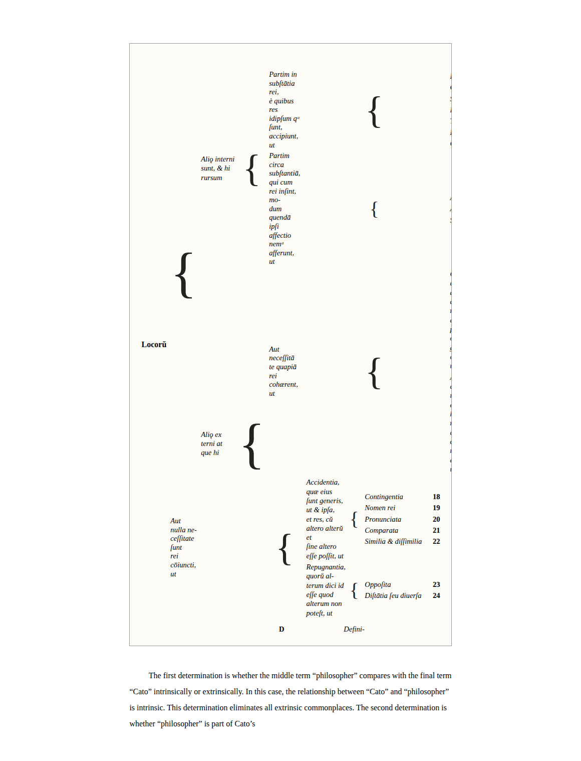| Locorŭ | { | Aliǫ interni sunt, & hi rursum | { | Partim in subſtātia rei, è quibus res idipſum qᵃ ſunt, accipiunt, ut | { | / Definitio / 1 / / Genus / 2 / / Species / 3 / / Propriŭ & differĕtia / 4 / / Totum / 5 / / Partes / 6 / / Coniugata / 7 / |
| Partim circa subſtantiā, qui cum rei inſint, mo‑ dum quendā ipſi affectio nemᵃ afferunt, ut | { | / Adiacentia / 8 / / Actus horum / 9 / / Subiectum horum / 10 / |
| Aliǫ ex terni at que hi | { | Aut neceſſitā te quapiā rei cohærent, ut | { | / Cognata, quæ ſunt alteris altera naſcĕ di ac pueniendi ori‑ gine coniuncta, ut / { / / Cauſſæ per quas res fit / { / / Efficiens / 11 / / Finis / 12 / / / Euenta quæ ſiunt pᵃ cauſas / { / / Effecta / 13 / / Deſtinata / 14 / / / / Applicita, quæ addita rei extrinſecus, habitudi‑ nem quandam ac deno‑ minationē ei præbent, ut / { / / Locus / 15 / / Tempus / 16 / / Connexa / 17 / / |
| Aut nulla ne‑ ceſſitate ſunt rei cōiuncti, ut | { | / Accidentia, quæ eius ſunt generis, ut & ipſa, et res, cŭ altero alterŭ et ſine altero eſſe poſſit, ut / { / / Contingentia / 18 / / Nomen rei / 19 / / Pronunciata / 20 / / Comparata / 21 / / Similia & diſſimilia / 22 / / / Repugnantia, quorŭ al‑ terum dici id eſſe quod alterum non poteſt, ut / { / / Oppoſita / 23 / / Diſtātia ſeu diuerſa / 24 / / |
D Defini‑
The first determination is whether the middle term “philosopher” compares with the final term “Cato” intrinsically or extrinsically. In this case, the relationship between “Cato” and “philosopher” is intrinsic. This determination eliminates all extrinsic commonplaces. The second determination is whether “philosopher” is part of Cato’s